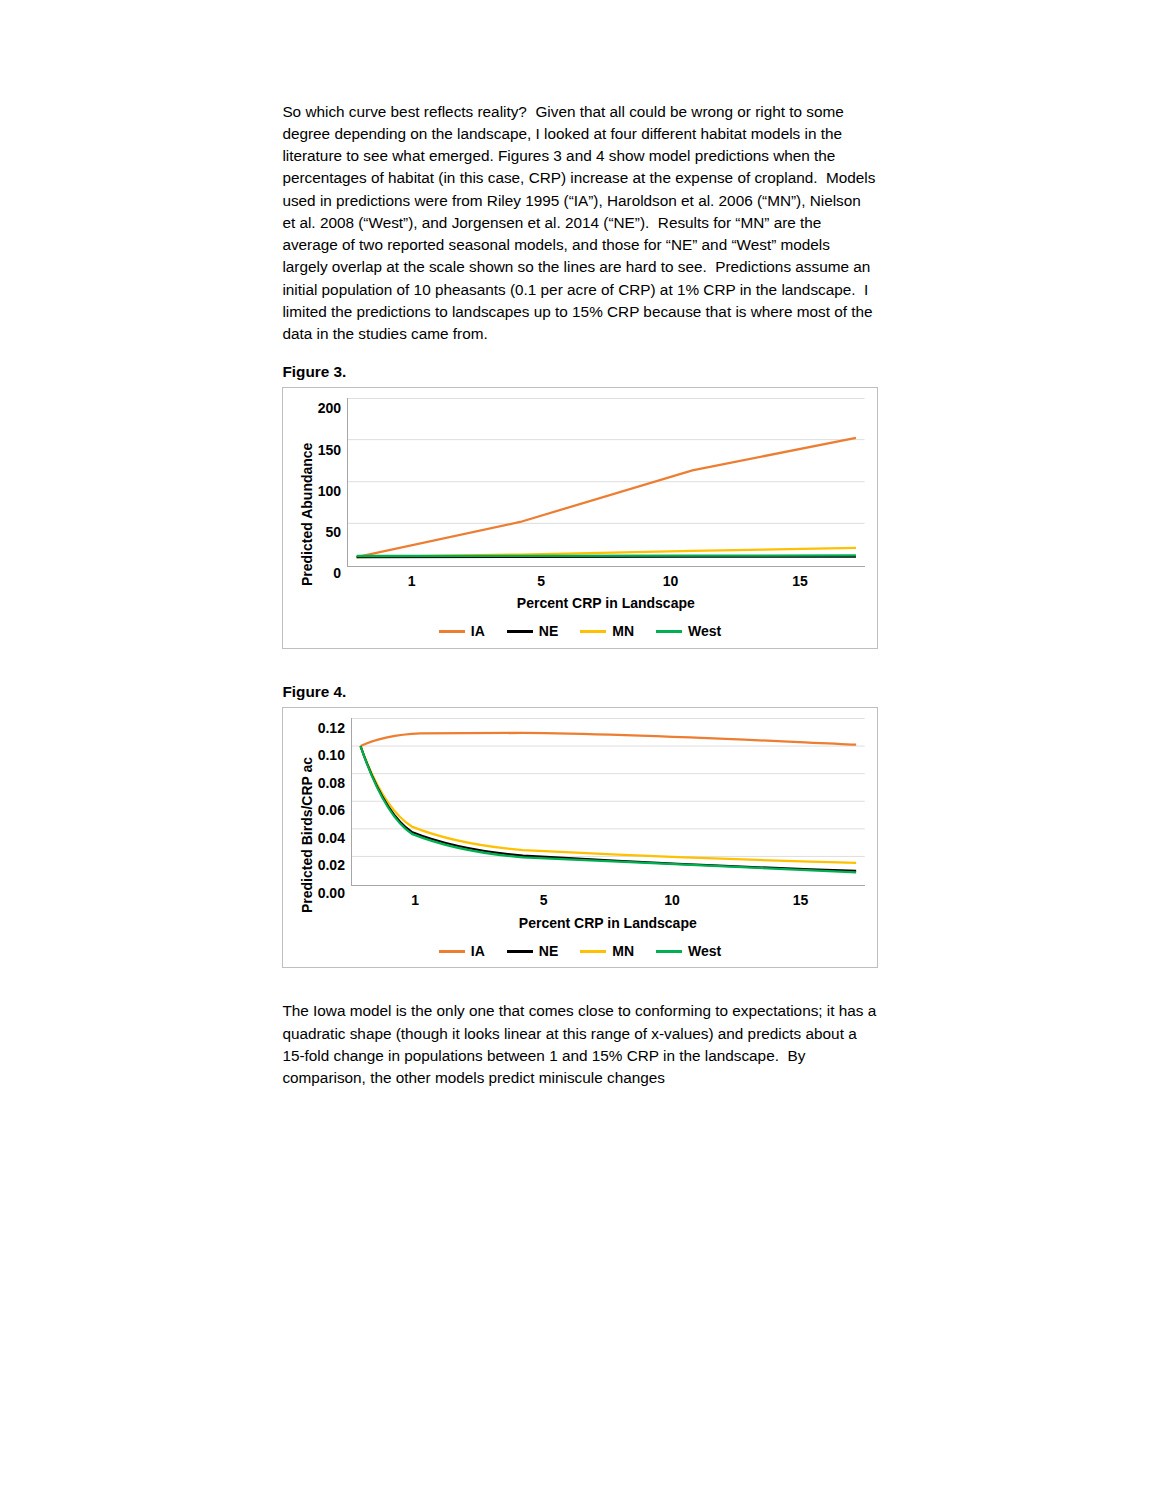So which curve best reflects reality? Given that all could be wrong or right to some degree depending on the landscape, I looked at four different habitat models in the literature to see what emerged. Figures 3 and 4 show model predictions when the percentages of habitat (in this case, CRP) increase at the expense of cropland. Models used in predictions were from Riley 1995 (“IA”), Haroldson et al. 2006 (“MN”), Nielson et al. 2008 (“West”), and Jorgensen et al. 2014 (“NE”). Results for “MN” are the average of two reported seasonal models, and those for “NE” and “West” models largely overlap at the scale shown so the lines are hard to see. Predictions assume an initial population of 10 pheasants (0.1 per acre of CRP) at 1% CRP in the landscape. I limited the predictions to landscapes up to 15% CRP because that is where most of the data in the studies came from.
Figure 3.
Predicted Abundance
200 150 100 50 0
1 5 10 15
Percent CRP in Landscape
IA NE MN West
Figure 4.
Predicted Birds/CRP ac
0.12 0.10 0.08 0.06 0.04 0.02 0.00
1 5 10 15
Percent CRP in Landscape
IA NE MN West
The Iowa model is the only one that comes close to conforming to expectations; it has a quadratic shape (though it looks linear at this range of x-values) and predicts about a 15-fold change in populations between 1 and 15% CRP in the landscape. By comparison, the other models predict miniscule changes